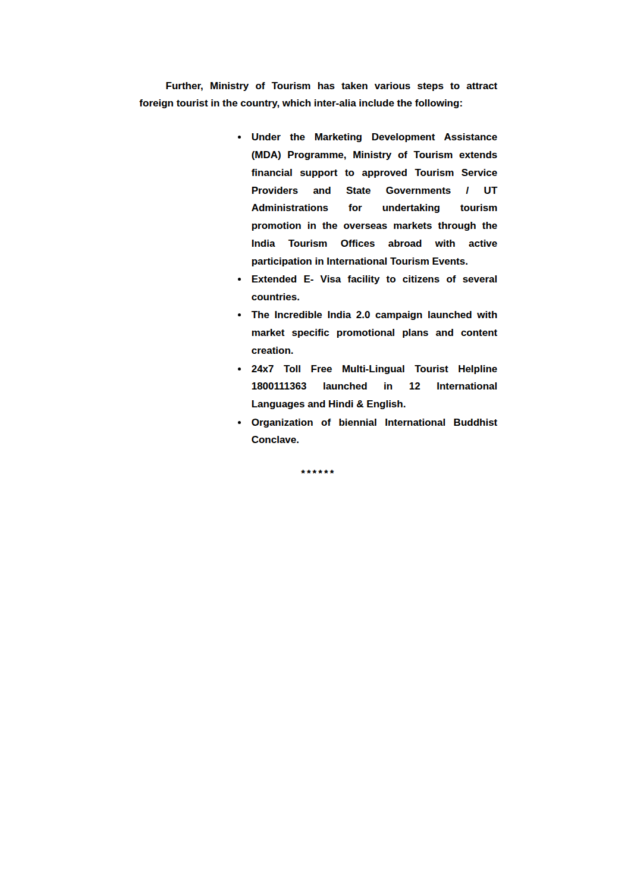Further, Ministry of Tourism has taken various steps to attract foreign tourist in the country, which inter-alia include the following:
Under the Marketing Development Assistance (MDA) Programme, Ministry of Tourism extends financial support to approved Tourism Service Providers and State Governments / UT Administrations for undertaking tourism promotion in the overseas markets through the India Tourism Offices abroad with active participation in International Tourism Events.
Extended E- Visa facility to citizens of several countries.
The Incredible India 2.0 campaign launched with market specific promotional plans and content creation.
24x7 Toll Free Multi-Lingual Tourist Helpline 1800111363 launched in 12 International Languages and Hindi & English.
Organization of biennial International Buddhist Conclave.
******